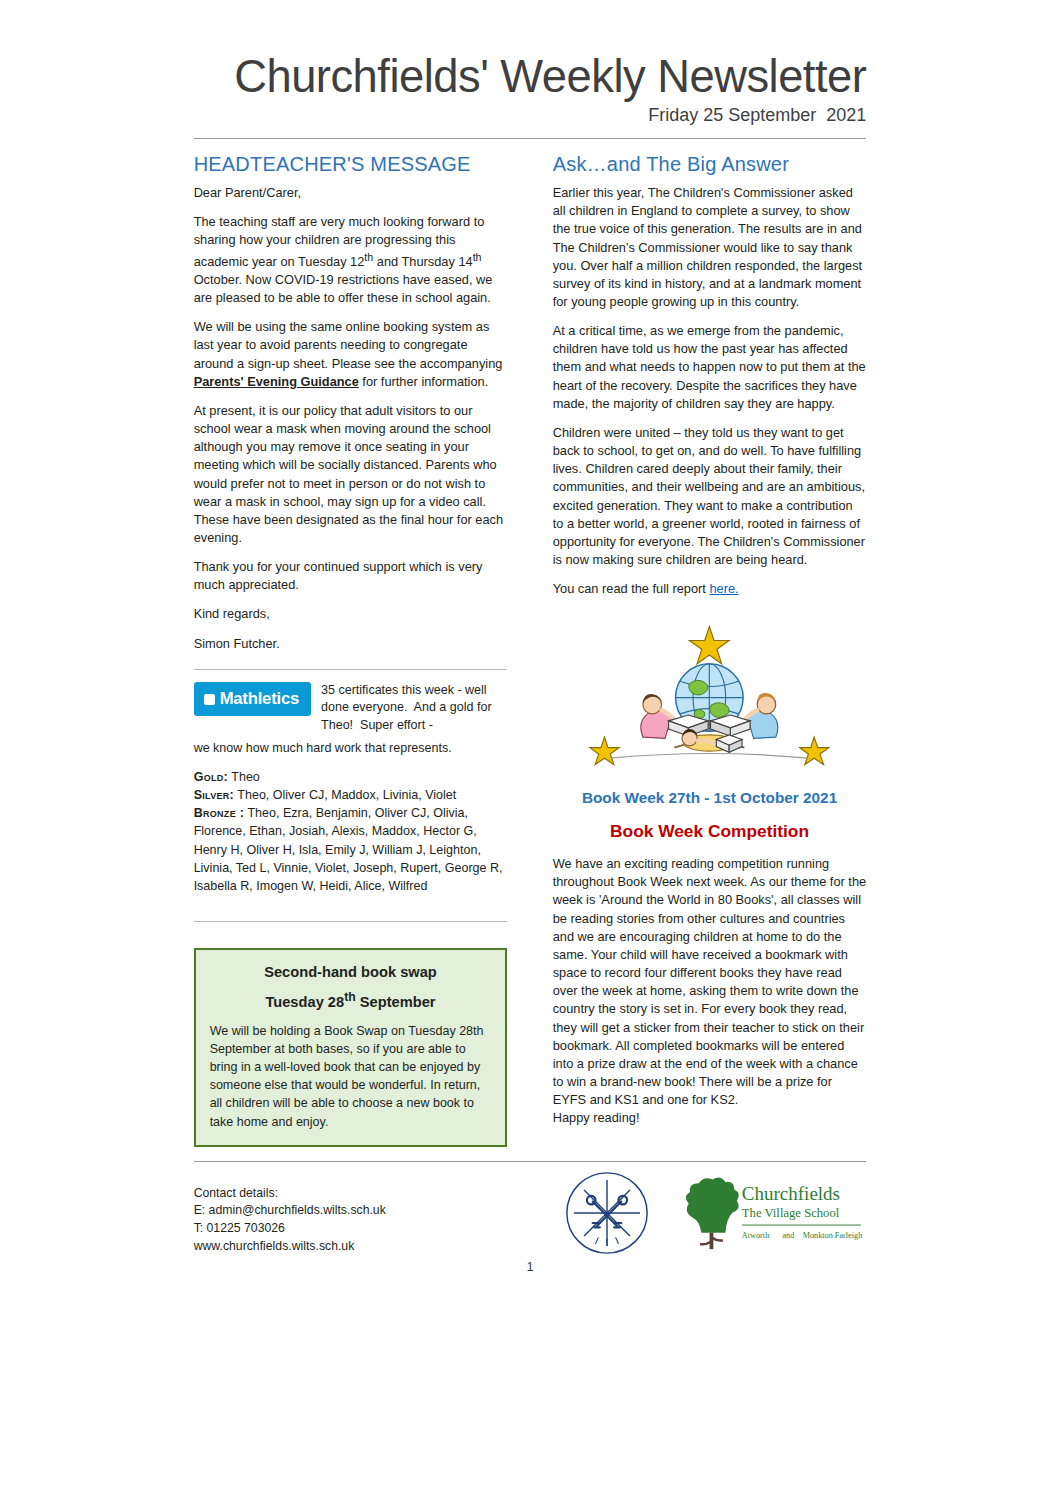Churchfields' Weekly Newsletter
Friday 25 September 2021
HEADTEACHER'S MESSAGE
Dear Parent/Carer,
The teaching staff are very much looking forward to sharing how your children are progressing this academic year on Tuesday 12th and Thursday 14th October. Now COVID-19 restrictions have eased, we are pleased to be able to offer these in school again.
We will be using the same online booking system as last year to avoid parents needing to congregate around a sign-up sheet. Please see the accompanying Parents' Evening Guidance for further information.
At present, it is our policy that adult visitors to our school wear a mask when moving around the school although you may remove it once seating in your meeting which will be socially distanced. Parents who would prefer not to meet in person or do not wish to wear a mask in school, may sign up for a video call. These have been designated as the final hour for each evening.
Thank you for your continued support which is very much appreciated.
Kind regards,
Simon Futcher.
Mathletics
35 certificates this week - well done everyone. And a gold for Theo! Super effort -
we know how much hard work that represents.
Gold: Theo
Silver: Theo, Oliver CJ, Maddox, Livinia, Violet
Bronze : Theo, Ezra, Benjamin, Oliver CJ, Olivia, Florence, Ethan, Josiah, Alexis, Maddox, Hector G, Henry H, Oliver H, Isla, Emily J, William J, Leighton, Livinia, Ted L, Vinnie, Violet, Joseph, Rupert, George R, Isabella R, Imogen W, Heidi, Alice, Wilfred
Second-hand book swap
Tuesday 28th September
We will be holding a Book Swap on Tuesday 28th September at both bases, so if you are able to bring in a well-loved book that can be enjoyed by someone else that would be wonderful. In return, all children will be able to choose a new book to take home and enjoy.
Ask…and The Big Answer
Earlier this year, The Children's Commissioner asked all children in England to complete a survey, to show the true voice of this generation. The results are in and The Children's Commissioner would like to say thank you. Over half a million children responded, the largest survey of its kind in history, and at a landmark moment for young people growing up in this country.
At a critical time, as we emerge from the pandemic, children have told us how the past year has affected them and what needs to happen now to put them at the heart of the recovery. Despite the sacrifices they have made, the majority of children say they are happy.
Children were united – they told us they want to get back to school, to get on, and do well. To have fulfilling lives. Children cared deeply about their family, their communities, and their wellbeing and are an ambitious, excited generation. They want to make a contribution to a better world, a greener world, rooted in fairness of opportunity for everyone. The Children's Commissioner is now making sure children are being heard.
You can read the full report here.
Book Week 27th - 1st October 2021
Book Week Competition
We have an exciting reading competition running throughout Book Week next week. As our theme for the week is 'Around the World in 80 Books', all classes will be reading stories from other cultures and countries and we are encouraging children at home to do the same. Your child will have received a bookmark with space to record four different books they have read over the week at home, asking them to write down the country the story is set in. For every book they read, they will get a sticker from their teacher to stick on their bookmark. All completed bookmarks will be entered into a prize draw at the end of the week with a chance to win a brand-new book! There will be a prize for EYFS and KS1 and one for KS2.
Happy reading!
Contact details:
E: admin@churchfields.wilts.sch.uk
T: 01225 703026
www.churchfields.wilts.sch.uk
Churchfields The Village School Atworth and Monkton Farleigh
1